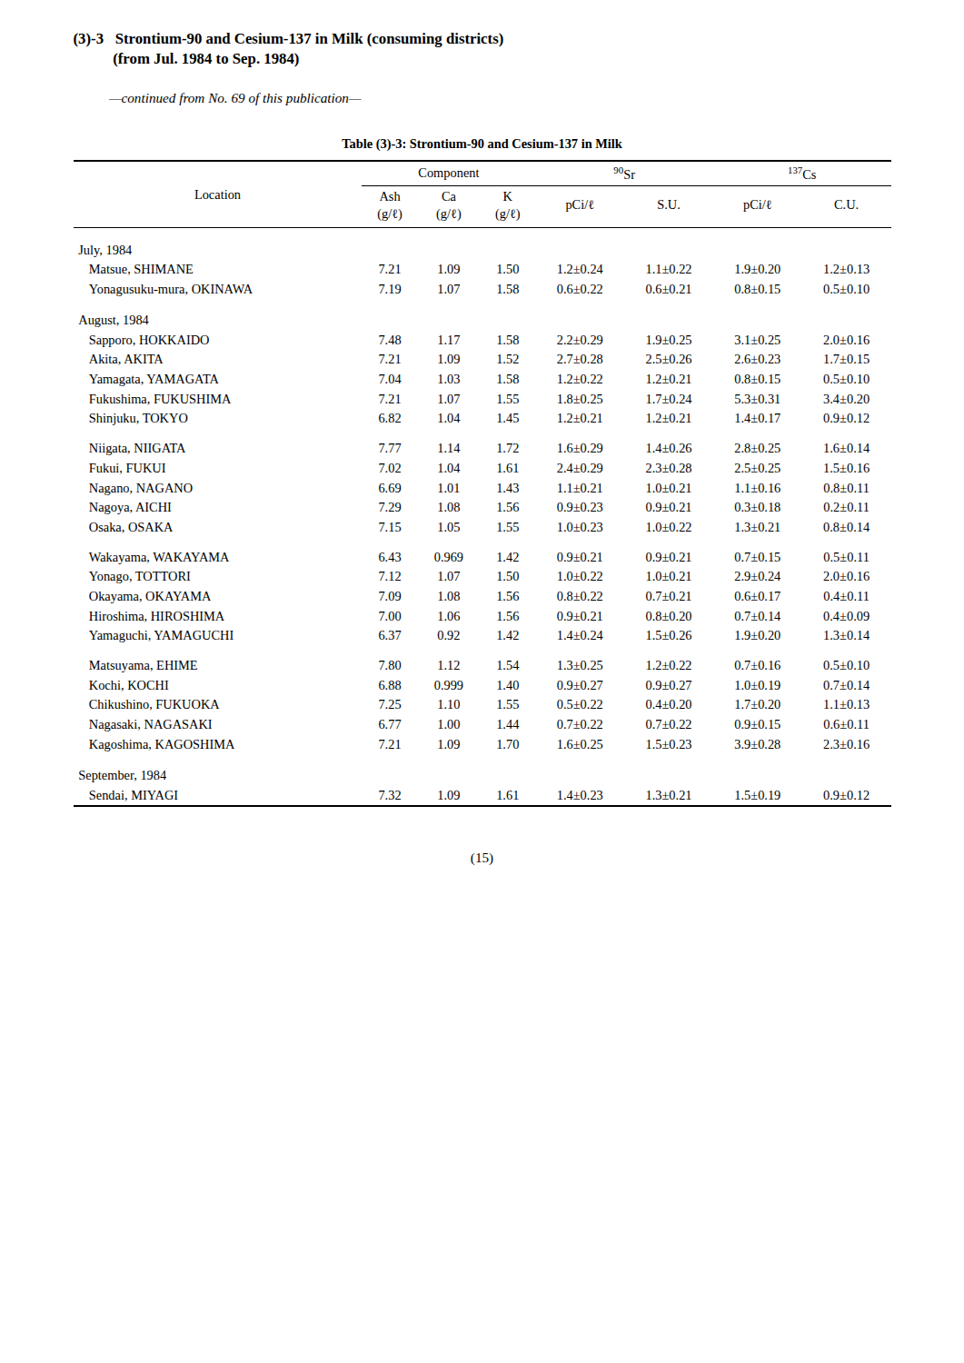(3)-3 Strontium-90 and Cesium-137 in Milk (consuming districts) (from Jul. 1984 to Sep. 1984)
—continued from No. 69 of this publication—
Table (3)-3: Strontium-90 and Cesium-137 in Milk
| Location | Component | 90 Sr | 137 Cs |
| --- | --- | --- | --- |
| Ash (g/ℓ) | Ca (g/ℓ) | K (g/ℓ) | pCi/ℓ | S.U. | pCi/ℓ | C.U. |
| July, 1984 |
| Matsue, SHIMANE | 7.21 | 1.09 | 1.50 | 1.2±0.24 | 1.1±0.22 | 1.9±0.20 | 1.2±0.13 |
| Yonagusuku-mura, OKINAWA | 7.19 | 1.07 | 1.58 | 0.6±0.22 | 0.6±0.21 | 0.8±0.15 | 0.5±0.10 |
| August, 1984 |
| Sapporo, HOKKAIDO | 7.48 | 1.17 | 1.58 | 2.2±0.29 | 1.9±0.25 | 3.1±0.25 | 2.0±0.16 |
| Akita, AKITA | 7.21 | 1.09 | 1.52 | 2.7±0.28 | 2.5±0.26 | 2.6±0.23 | 1.7±0.15 |
| Yamagata, YAMAGATA | 7.04 | 1.03 | 1.58 | 1.2±0.22 | 1.2±0.21 | 0.8±0.15 | 0.5±0.10 |
| Fukushima, FUKUSHIMA | 7.21 | 1.07 | 1.55 | 1.8±0.25 | 1.7±0.24 | 5.3±0.31 | 3.4±0.20 |
| Shinjuku, TOKYO | 6.82 | 1.04 | 1.45 | 1.2±0.21 | 1.2±0.21 | 1.4±0.17 | 0.9±0.12 |
| Niigata, NIIGATA | 7.77 | 1.14 | 1.72 | 1.6±0.29 | 1.4±0.26 | 2.8±0.25 | 1.6±0.14 |
| Fukui, FUKUI | 7.02 | 1.04 | 1.61 | 2.4±0.29 | 2.3±0.28 | 2.5±0.25 | 1.5±0.16 |
| Nagano, NAGANO | 6.69 | 1.01 | 1.43 | 1.1±0.21 | 1.0±0.21 | 1.1±0.16 | 0.8±0.11 |
| Nagoya, AICHI | 7.29 | 1.08 | 1.56 | 0.9±0.23 | 0.9±0.21 | 0.3±0.18 | 0.2±0.11 |
| Osaka, OSAKA | 7.15 | 1.05 | 1.55 | 1.0±0.23 | 1.0±0.22 | 1.3±0.21 | 0.8±0.14 |
| Wakayama, WAKAYAMA | 6.43 | 0.969 | 1.42 | 0.9±0.21 | 0.9±0.21 | 0.7±0.15 | 0.5±0.11 |
| Yonago, TOTTORI | 7.12 | 1.07 | 1.50 | 1.0±0.22 | 1.0±0.21 | 2.9±0.24 | 2.0±0.16 |
| Okayama, OKAYAMA | 7.09 | 1.08 | 1.56 | 0.8±0.22 | 0.7±0.21 | 0.6±0.17 | 0.4±0.11 |
| Hiroshima, HIROSHIMA | 7.00 | 1.06 | 1.56 | 0.9±0.21 | 0.8±0.20 | 0.7±0.14 | 0.4±0.09 |
| Yamaguchi, YAMAGUCHI | 6.37 | 0.92 | 1.42 | 1.4±0.24 | 1.5±0.26 | 1.9±0.20 | 1.3±0.14 |
| Matsuyama, EHIME | 7.80 | 1.12 | 1.54 | 1.3±0.25 | 1.2±0.22 | 0.7±0.16 | 0.5±0.10 |
| Kochi, KOCHI | 6.88 | 0.999 | 1.40 | 0.9±0.27 | 0.9±0.27 | 1.0±0.19 | 0.7±0.14 |
| Chikushino, FUKUOKA | 7.25 | 1.10 | 1.55 | 0.5±0.22 | 0.4±0.20 | 1.7±0.20 | 1.1±0.13 |
| Nagasaki, NAGASAKI | 6.77 | 1.00 | 1.44 | 0.7±0.22 | 0.7±0.22 | 0.9±0.15 | 0.6±0.11 |
| Kagoshima, KAGOSHIMA | 7.21 | 1.09 | 1.70 | 1.6±0.25 | 1.5±0.23 | 3.9±0.28 | 2.3±0.16 |
| September, 1984 |
| Sendai, MIYAGI | 7.32 | 1.09 | 1.61 | 1.4±0.23 | 1.3±0.21 | 1.5±0.19 | 0.9±0.12 |
(15)